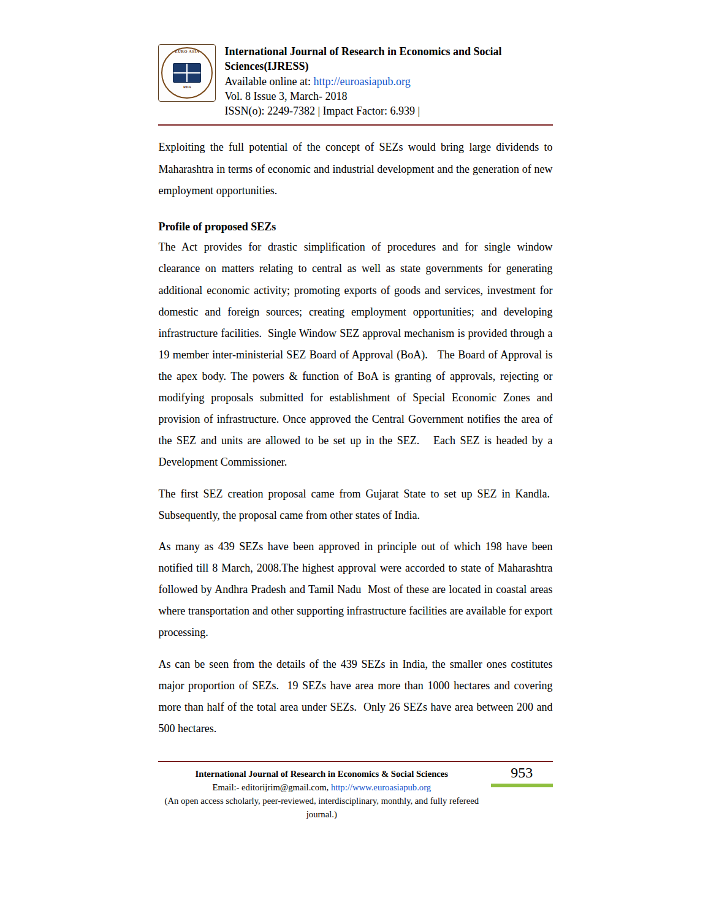EURO ASIA
RDA
International Journal of Research in Economics and Social Sciences(IJRESS)
Available online at: http://euroasiapub.org
Vol. 8 Issue 3, March- 2018
ISSN(o): 2249-7382 | Impact Factor: 6.939 |
Exploiting the full potential of the concept of SEZs would bring large dividends to Maharashtra in terms of economic and industrial development and the generation of new employment opportunities.
Profile of proposed SEZs
The Act provides for drastic simplification of procedures and for single window clearance on matters relating to central as well as state governments for generating additional economic activity; promoting exports of goods and services, investment for domestic and foreign sources; creating employment opportunities; and developing infrastructure facilities. Single Window SEZ approval mechanism is provided through a 19 member inter-ministerial SEZ Board of Approval (BoA). The Board of Approval is the apex body. The powers & function of BoA is granting of approvals, rejecting or modifying proposals submitted for establishment of Special Economic Zones and provision of infrastructure. Once approved the Central Government notifies the area of the SEZ and units are allowed to be set up in the SEZ. Each SEZ is headed by a Development Commissioner.
The first SEZ creation proposal came from Gujarat State to set up SEZ in Kandla. Subsequently, the proposal came from other states of India.
As many as 439 SEZs have been approved in principle out of which 198 have been notified till 8 March, 2008.The highest approval were accorded to state of Maharashtra followed by Andhra Pradesh and Tamil Nadu Most of these are located in coastal areas where transportation and other supporting infrastructure facilities are available for export processing.
As can be seen from the details of the 439 SEZs in India, the smaller ones costitutes major proportion of SEZs. 19 SEZs have area more than 1000 hectares and covering more than half of the total area under SEZs. Only 26 SEZs have area between 200 and 500 hectares.
953
International Journal of Research in Economics & Social Sciences
Email:- editorijrim@gmail.com, http://www.euroasiapub.org
(An open access scholarly, peer-reviewed, interdisciplinary, monthly, and fully refereed journal.)